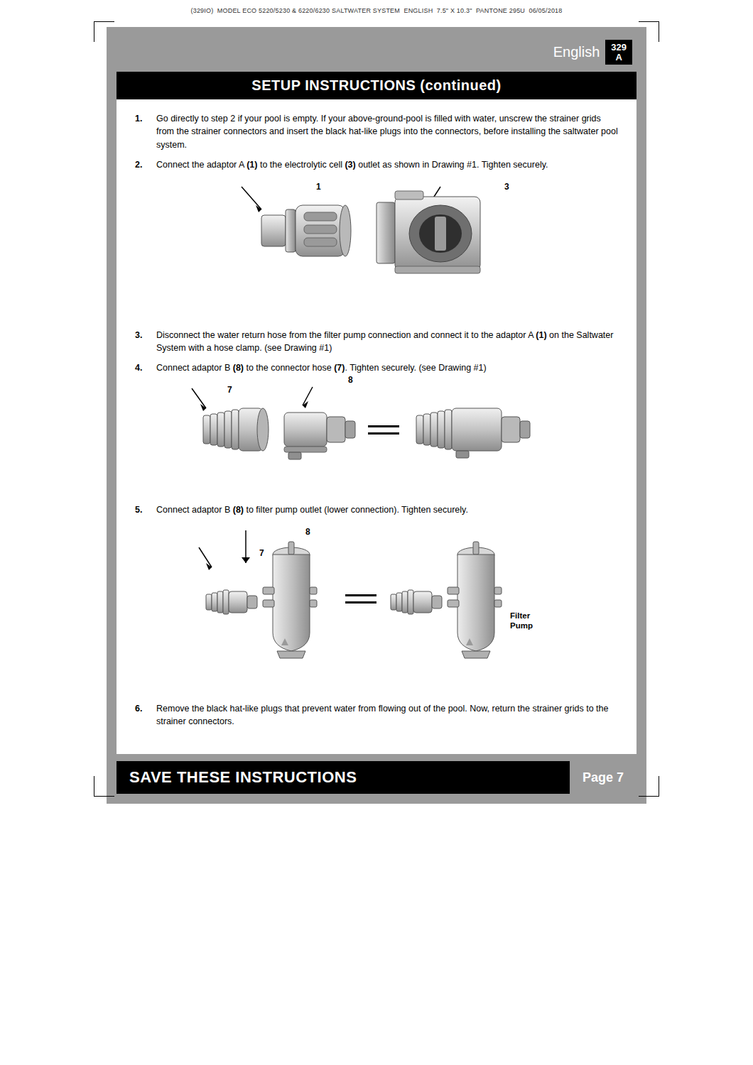(329IO) MODEL ECO 5220/5230 & 6220/6230 SALTWATER SYSTEM ENGLISH 7.5" X 10.3" PANTONE 295U 06/05/2018
English 329
A
SETUP INSTRUCTIONS (continued)
1. Go directly to step 2 if your pool is empty. If your above-ground-pool is filled with water, unscrew the strainer grids from the strainer connectors and insert the black hat-like plugs into the connectors, before installing the saltwater pool system.
2. Connect the adaptor A (1) to the electrolytic cell (3) outlet as shown in Drawing #1. Tighten securely.
1 3
3. Disconnect the water return hose from the filter pump connection and connect it to the adaptor A (1) on the Saltwater System with a hose clamp. (see Drawing #1)
4. Connect adaptor B (8) to the connector hose (7). Tighten securely. (see Drawing #1)
7 8
5. Connect adaptor B (8) to filter pump outlet (lower connection). Tighten securely.
7 8
Filter
Pump
6. Remove the black hat-like plugs that prevent water from flowing out of the pool. Now, return the strainer grids to the strainer connectors.
SAVE THESE INSTRUCTIONS
Page 7